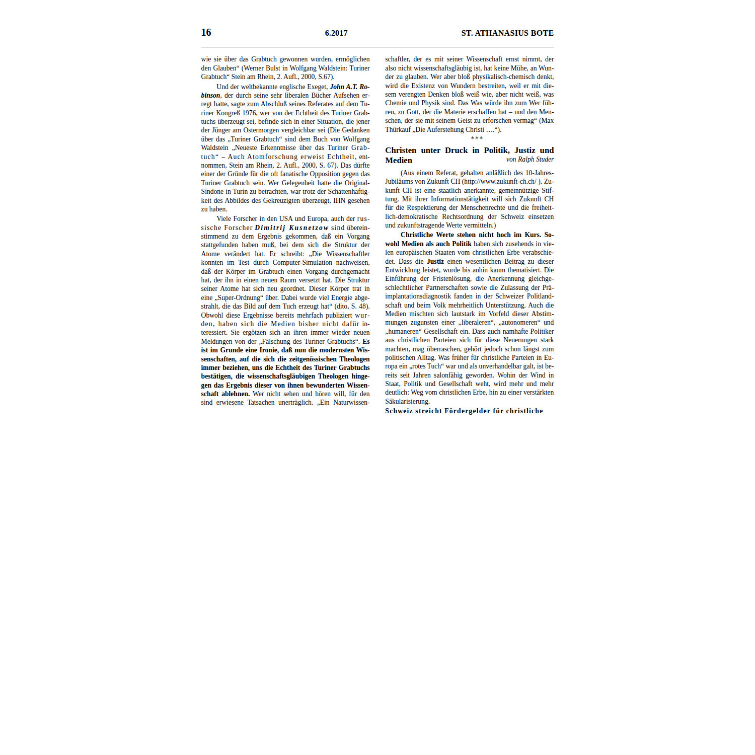16 6.2017 ST. ATHANASIUS BOTE
wie sie über das Grabtuch gewonnen wurden, ermöglichen den Glauben“ (Werner Bulst in Wolfgang Waldstein: Turiner Grabtuch“ Stein am Rhein, 2. Aufl., 2000, S.67).
Und der weltbekannte englische Exeget, John A.T. Robinson, der durch seine sehr liberalen Bücher Aufsehen erregt hatte, sagte zum Abschluß seines Referates auf dem Turiner Kongreß 1976, wer von der Echtheit des Turiner Grabtuchs überzeugt sei, befinde sich in einer Situation, die jener der Jünger am Ostermorgen vergleichbar sei (Die Gedanken über das „Turiner Grabtuch“ sind dem Buch von Wolfgang Waldstein „Neueste Erkenntnisse über das Turiner Grabtuch“ – Auch Atomforschung erweist Echtheit, entnommen, Stein am Rhein, 2. Aufl., 2000, S. 67). Das dürfte einer der Gründe für die oft fanatische Opposition gegen das Turiner Grabtuch sein. Wer Gelegenheit hatte die Original-Sindone in Turin zu betrachten, war trotz der Schattenhaftigkeit des Abbildes des Gekreuzigten überzeugt, IHN gesehen zu haben.
Viele Forscher in den USA und Europa, auch der russische Forscher Dimitrij Kusnetzow sind übereinstimmend zu dem Ergebnis gekommen, daß ein Vorgang stattgefunden haben muß, bei dem sich die Struktur der Atome verändert hat. Er schreibt: „Die Wissenschaftler konnten im Test durch Computer-Simulation nachweisen, daß der Körper im Grabtuch einen Vorgang durchgemacht hat, der ihn in einen neuen Raum versetzt hat. Die Struktur seiner Atome hat sich neu geordnet. Dieser Körper trat in eine „Super-Ordnung“ über. Dabei wurde viel Energie abgestrahlt, die das Bild auf dem Tuch erzeugt hat“ (dito, S. 48). Obwohl diese Ergebnisse bereits mehrfach publiziert wurden, haben sich die Medien bisher nicht dafür interessiert. Sie ergötzen sich an ihren immer wieder neuen Meldungen von der „Fälschung des Turiner Grabtuchs“. Es ist im Grunde eine Ironie, daß nun die modernsten Wissenschaften, auf die sich die zeitgenössischen Theologen immer beziehen, uns die Echtheit des Turiner Grabtuchs bestätigen, die wissenschaftsgläubigen Theologen hingegen das Ergebnis dieser von ihnen bewunderten Wissenschaft ablehnen. Wer nicht sehen und hören will, für den sind erwiesene Tatsachen unerträglich. „Ein Naturwissenschaftler, der es mit seiner Wissenschaft ernst nimmt, der also nicht wissenschaftsgläubig ist, hat keine Mühe, an Wunder zu glauben. Wer aber bloß physikalisch-chemisch denkt, wird die Existenz von Wundern bestreiten, weil er mit diesem verengten Denken bloß weiß wie, aber nicht weiß, was Chemie und Physik sind. Das Was würde ihn zum Wer führen, zu Gott, der die Materie erschaffen hat – und den Menschen, der sie mit seinem Geist zu erforschen vermag“ (Max Thürkauf „Die Auferstehung Christi ….“).
***
Christen unter Druck in Politik, Justiz und Medien von Ralph Studer
(Aus einem Referat, gehalten anläßlich des 10-Jahres-Jubiläums von Zukunft CH (http://www.zukunft-ch.ch/ ). Zukunft CH ist eine staatlich anerkannte, gemeinnützige Stiftung. Mit ihrer Informationstätigkeit will sich Zukunft CH für die Respektierung der Menschenrechte und die freiheitlich-demokratische Rechtsordnung der Schweiz einsetzen und zukunftstragende Werte vermitteln.)
Christliche Werte stehen nicht hoch im Kurs. Sowohl Medien als auch Politik haben sich zusehends in vielen europäischen Staaten vom christlichen Erbe verabschiedet. Dass die Justiz einen wesentlichen Beitrag zu dieser Entwicklung leistet, wurde bis anhin kaum thematisiert. Die Einführung der Fristenlösung, die Anerkennung gleichgeschlechtlicher Partnerschaften sowie die Zulassung der Präimplantationsdiagnostik fanden in der Schweizer Politlandschaft und beim Volk mehrheitlich Unterstützung. Auch die Medien mischten sich lautstark im Vorfeld dieser Abstimmungen zugunsten einer „liberaleren“, „autonomeren“ und „humaneren“ Gesellschaft ein. Dass auch namhafte Politiker aus christlichen Parteien sich für diese Neuerungen stark machten, mag überraschen, gehört jedoch schon längst zum politischen Alltag. Was früher für christliche Parteien in Europa ein „rotes Tuch“ war und als unverhandelbar galt, ist bereits seit Jahren salonfähig geworden. Wohin der Wind in Staat, Politik und Gesellschaft weht, wird mehr und mehr deutlich: Weg vom christlichen Erbe, hin zu einer verstärkten Säkularisierung.
Schweiz streicht Fördergelder für christliche